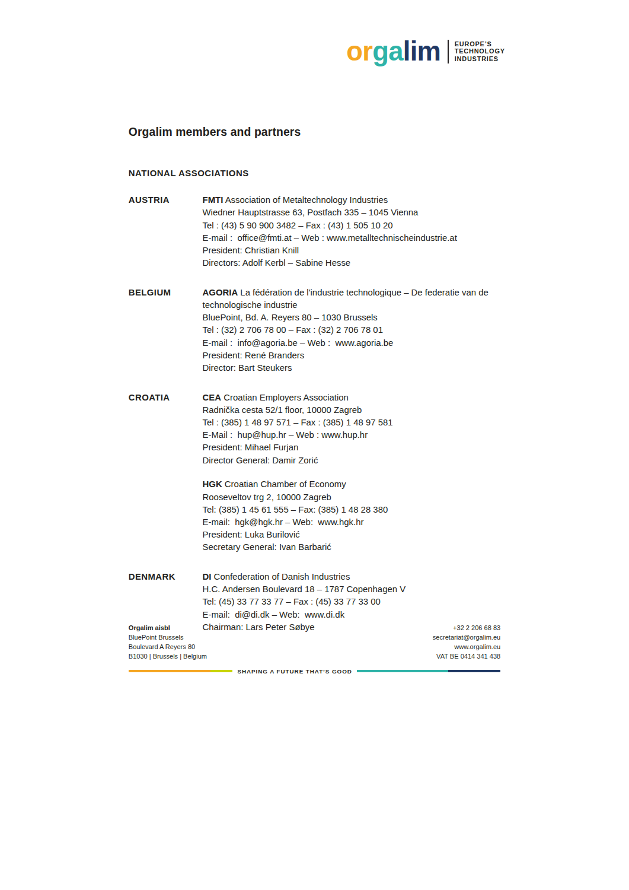orgalim
EUROPE’S
TECHNOLOGY
INDUSTRIES
Orgalim members and partners
National associations
| AUSTRIA | FMTI Association of Metaltechnology Industries Wiedner Hauptstrasse 63, Postfach 335 – 1045 Vienna Tel : (43) 5 90 900 3482 – Fax : (43) 1 505 10 20 E-mail : office@fmti.at – Web : www.metalltechnischeindustrie.at President: Christian Knill Directors: Adolf Kerbl – Sabine Hesse |
| BELGIUM | AGORIA La fédération de l'industrie technologique – De federatie van de technologische industrie BluePoint, Bd. A. Reyers 80 – 1030 Brussels Tel : (32) 2 706 78 00 – Fax : (32) 2 706 78 01 E-mail : info@agoria.be – Web : www.agoria.be President: René Branders Director: Bart Steukers |
| CROATIA | CEA Croatian Employers Association Radnička cesta 52/1 floor, 10000 Zagreb Tel : (385) 1 48 97 571 – Fax : (385) 1 48 97 581 E-Mail : hup@hup.hr – Web : www.hup.hr President: Mihael Furjan Director General: Damir Zorić HGK Croatian Chamber of Economy Rooseveltov trg 2, 10000 Zagreb Tel: (385) 1 45 61 555 – Fax: (385) 1 48 28 380 E-mail: hgk@hgk.hr – Web: www.hgk.hr President: Luka Burilović Secretary General: Ivan Barbarić |
| DENMARK | DI Confederation of Danish Industries H.C. Andersen Boulevard 18 – 1787 Copenhagen V Tel: (45) 33 77 33 77 – Fax : (45) 33 77 33 00 E-mail: di@di.dk – Web: www.di.dk Chairman: Lars Peter Søbye |
Orgalim aisbl
BluePoint Brussels
Boulevard A Reyers 80
B1030 | Brussels | Belgium
+32 2 206 68 83
secretariat@orgalim.eu
www.orgalim.eu
VAT BE 0414 341 438
SHAPING A FUTURE THAT’S GOOD